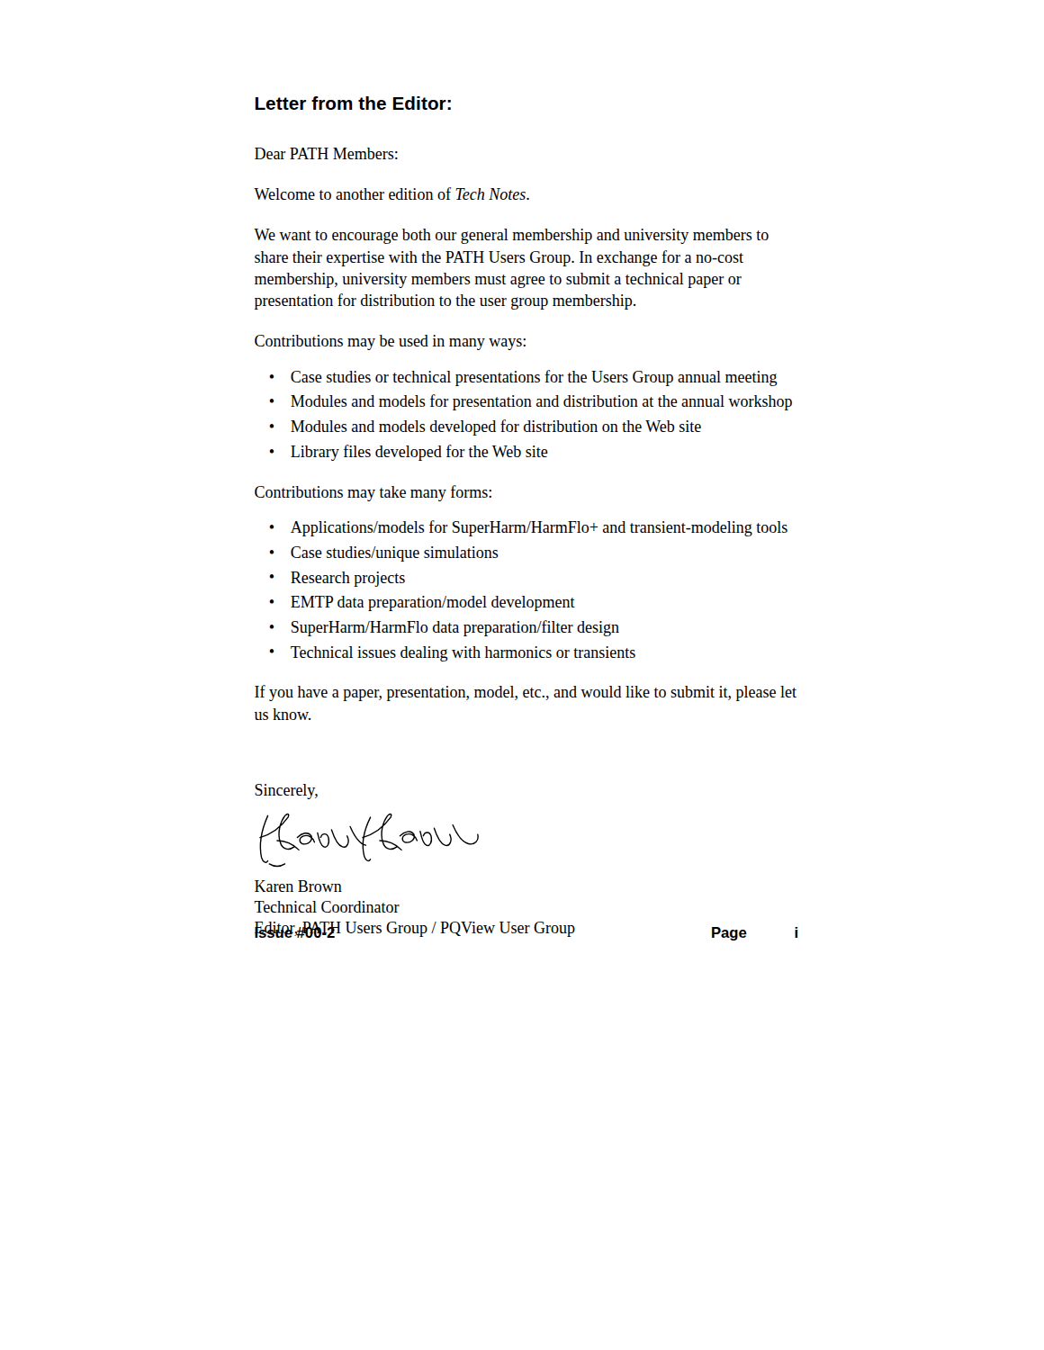Letter from the Editor:
Dear PATH Members:
Welcome to another edition of Tech Notes.
We want to encourage both our general membership and university members to share their expertise with the PATH Users Group. In exchange for a no-cost membership, university members must agree to submit a technical paper or presentation for distribution to the user group membership.
Contributions may be used in many ways:
Case studies or technical presentations for the Users Group annual meeting
Modules and models for presentation and distribution at the annual workshop
Modules and models developed for distribution on the Web site
Library files developed for the Web site
Contributions may take many forms:
Applications/models for SuperHarm/HarmFlo+ and transient-modeling tools
Case studies/unique simulations
Research projects
EMTP data preparation/model development
SuperHarm/HarmFlo data preparation/filter design
Technical issues dealing with harmonics or transients
If you have a paper, presentation, model, etc., and would like to submit it, please let us know.
Sincerely,
Karen Brown
Technical Coordinator
Editor, PATH Users Group / PQView User Group
Issue #00-2 Page i